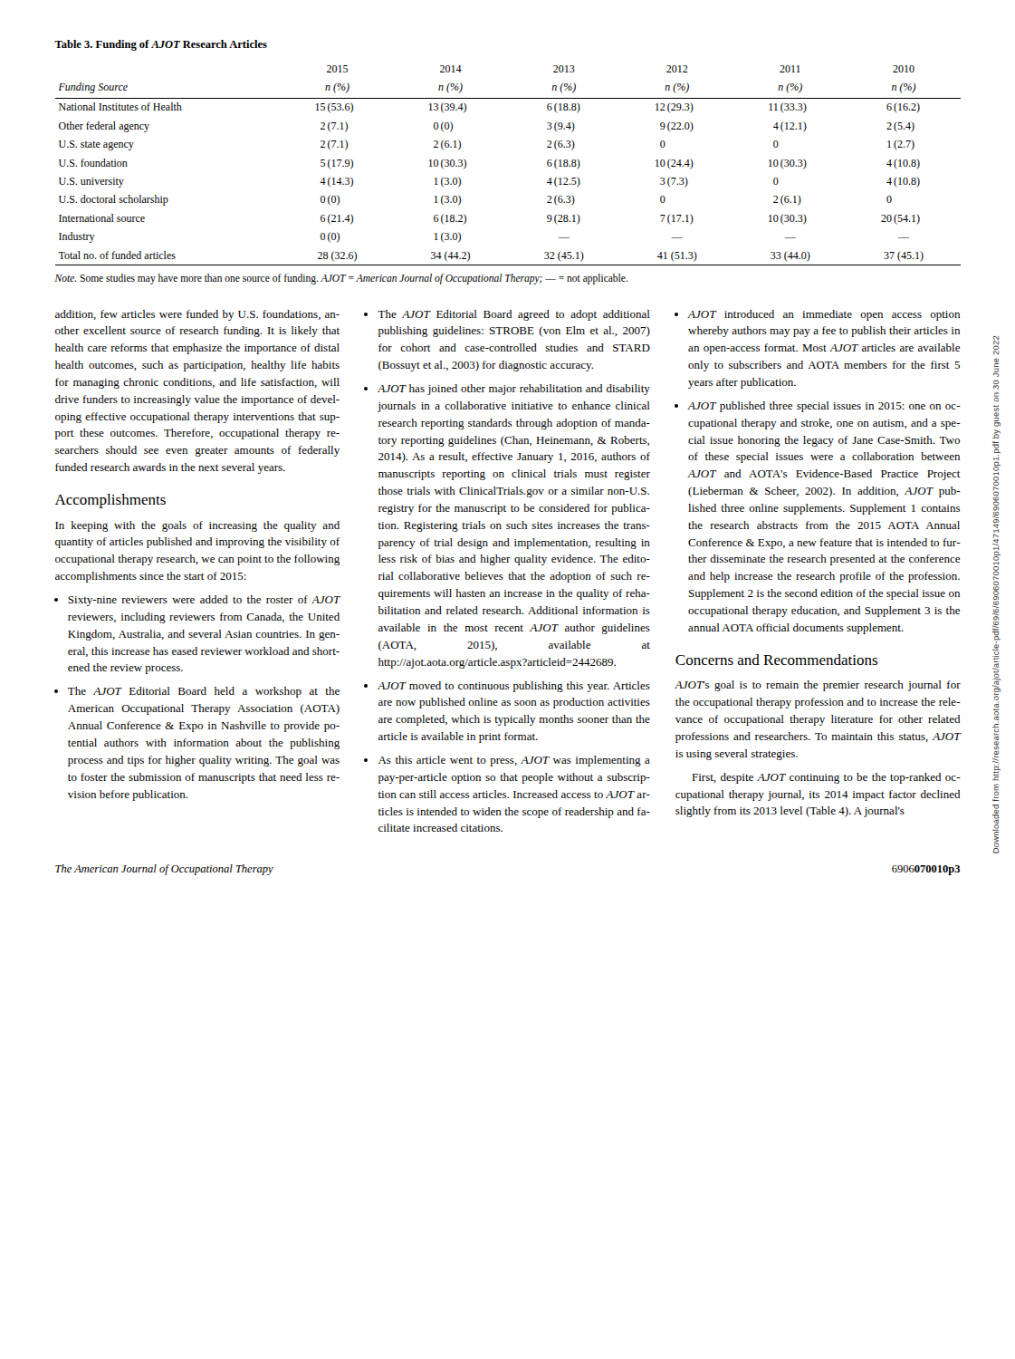Downloaded from http://research.aota.org/ajot/article-pdf/69/6/6906070010p1/47149/6906070010p1.pdf by guest on 30 June 2022
Table 3. Funding of AJOT Research Articles
| | 2015 | 2014 | 2013 | 2012 | 2011 | 2010 |
| --- | --- | --- | --- | --- | --- | --- |
| Funding Source | n (%) | n (%) | n (%) | n (%) | n (%) | n (%) |
| National Institutes of Health | 15 (53.6) | 13 (39.4) | 6 (18.8) | 12 (29.3) | 11 (33.3) | 6 (16.2) |
| Other federal agency | 2 (7.1) | 0 (0) | 3 (9.4) | 9 (22.0) | 4 (12.1) | 2 (5.4) |
| U.S. state agency | 2 (7.1) | 2 (6.1) | 2 (6.3) | 0 | 0 | 1 (2.7) |
| U.S. foundation | 5 (17.9) | 10 (30.3) | 6 (18.8) | 10 (24.4) | 10 (30.3) | 4 (10.8) |
| U.S. university | 4 (14.3) | 1 (3.0) | 4 (12.5) | 3 (7.3) | 0 | 4 (10.8) |
| U.S. doctoral scholarship | 0 (0) | 1 (3.0) | 2 (6.3) | 0 | 2 (6.1) | 0 |
| International source | 6 (21.4) | 6 (18.2) | 9 (28.1) | 7 (17.1) | 10 (30.3) | 20 (54.1) |
| Industry | 0 (0) | 1 (3.0) | — | — | — | — |
| Total no. of funded articles | 28 (32.6) | 34 (44.2) | 32 (45.1) | 41 (51.3) | 33 (44.0) | 37 (45.1) |
Note. Some studies may have more than one source of funding. AJOT = American Journal of Occupational Therapy; — = not applicable.
addition, few articles were funded by U.S. foundations, another excellent source of research funding. It is likely that health care reforms that emphasize the importance of distal health outcomes, such as participation, healthy life habits for managing chronic conditions, and life satisfaction, will drive funders to increasingly value the importance of developing effective occupational therapy interventions that support these outcomes. Therefore, occupational therapy researchers should see even greater amounts of federally funded research awards in the next several years.
Accomplishments
In keeping with the goals of increasing the quality and quantity of articles published and improving the visibility of occupational therapy research, we can point to the following accomplishments since the start of 2015:
Sixty-nine reviewers were added to the roster of AJOT reviewers, including reviewers from Canada, the United Kingdom, Australia, and several Asian countries. In general, this increase has eased reviewer workload and shortened the review process.
The AJOT Editorial Board held a workshop at the American Occupational Therapy Association (AOTA) Annual Conference & Expo in Nashville to provide potential authors with information about the publishing process and tips for higher quality writing. The goal was to foster the submission of manuscripts that need less revision before publication.
The AJOT Editorial Board agreed to adopt additional publishing guidelines: STROBE (von Elm et al., 2007) for cohort and case-controlled studies and STARD (Bossuyt et al., 2003) for diagnostic accuracy.
AJOT has joined other major rehabilitation and disability journals in a collaborative initiative to enhance clinical research reporting standards through adoption of mandatory reporting guidelines (Chan, Heinemann, & Roberts, 2014). As a result, effective January 1, 2016, authors of manuscripts reporting on clinical trials must register those trials with ClinicalTrials.gov or a similar non-U.S. registry for the manuscript to be considered for publication. Registering trials on such sites increases the transparency of trial design and implementation, resulting in less risk of bias and higher quality evidence. The editorial collaborative believes that the adoption of such requirements will hasten an increase in the quality of rehabilitation and related research. Additional information is available in the most recent AJOT author guidelines (AOTA, 2015), available at http://ajot.aota.org/article.aspx?articleid=2442689.
AJOT moved to continuous publishing this year. Articles are now published online as soon as production activities are completed, which is typically months sooner than the article is available in print format.
As this article went to press, AJOT was implementing a pay-per-article option so that people without a subscription can still access articles. Increased access to AJOT articles is intended to widen the scope of readership and facilitate increased citations.
AJOT introduced an immediate open access option whereby authors may pay a fee to publish their articles in an open-access format. Most AJOT articles are available only to subscribers and AOTA members for the first 5 years after publication.
AJOT published three special issues in 2015: one on occupational therapy and stroke, one on autism, and a special issue honoring the legacy of Jane Case-Smith. Two of these special issues were a collaboration between AJOT and AOTA's Evidence-Based Practice Project (Lieberman & Scheer, 2002). In addition, AJOT published three online supplements. Supplement 1 contains the research abstracts from the 2015 AOTA Annual Conference & Expo, a new feature that is intended to further disseminate the research presented at the conference and help increase the research profile of the profession. Supplement 2 is the second edition of the special issue on occupational therapy education, and Supplement 3 is the annual AOTA official documents supplement.
Concerns and Recommendations
AJOT's goal is to remain the premier research journal for the occupational therapy profession and to increase the relevance of occupational therapy literature for other related professions and researchers. To maintain this status, AJOT is using several strategies.
First, despite AJOT continuing to be the top-ranked occupational therapy journal, its 2014 impact factor declined slightly from its 2013 level (Table 4). A journal's
The American Journal of Occupational Therapy
6906070010p3